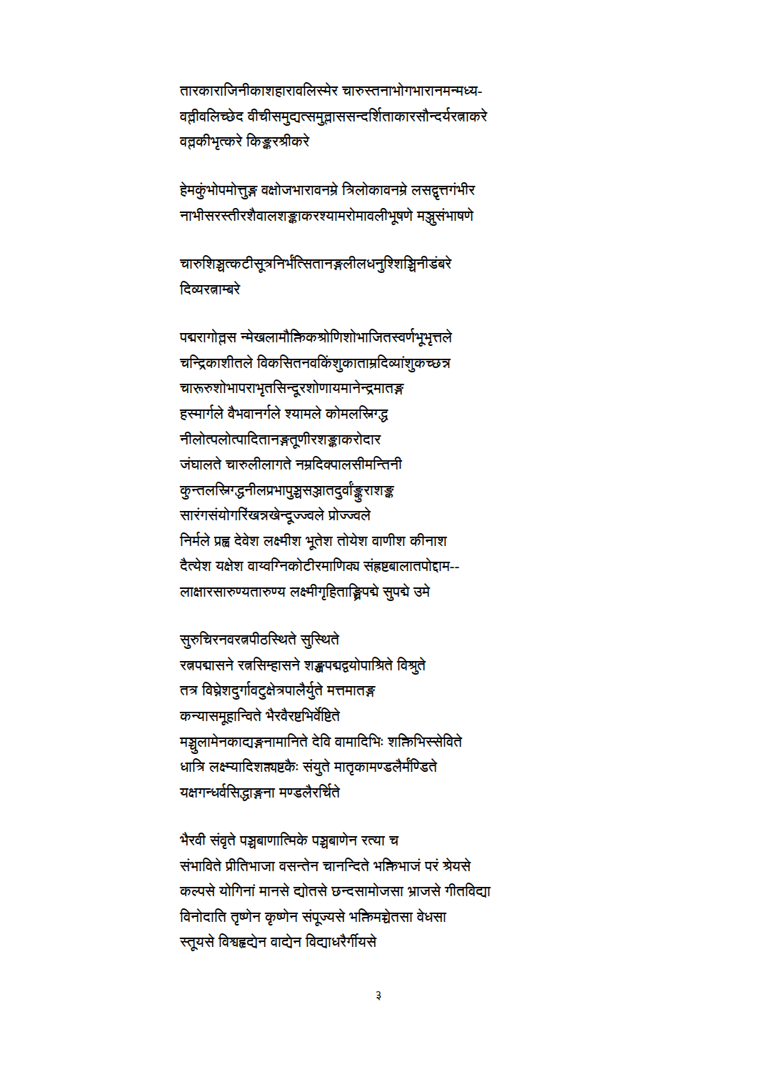तारकाराजिनीकाशहारावलिस्मेर चारुस्तनाभोगभारानमन्मध्य-
वल्लीवलिच्छेद वीचीसमुद्यत्समुल्लाससन्दर्शिताकारसौन्दर्यरत्नाकरे
वल्लकीभृत्करे किङ्करश्रीकरे
हेमकुंभोपमोत्तुङ्ग वक्षोजभारावनम्रे त्रिलोकावनम्रे लसद्वृत्तगंभीर
नाभीसरस्तीरशैवालशङ्काकरश्यामरोमावलीभूषणे मञ्जुसंभाषणे
चारुशिञ्चत्कटीसूत्रनिर्भंत्सितानङ्गलीलधनुश्शिञ्चिनीडंबरे
दिव्यरत्नाम्बरे
पद्मरागोल्लस न्मेखलामौक्तिकश्रोणिशोभाजितस्वर्णभूभृत्तले
चन्द्रिकाशीतले विकसितनवकिंशुकाताम्रदिव्यांशुकच्छन्न
चारूरुशोभापराभृतसिन्दूरशोणायमानेन्द्रमातङ्ग
हस्मार्गले वैभवानर्गले श्यामले कोमलस्निग्द्ध
नीलोत्पलोत्पादितानङ्गतूणीरशङ्काकरोदार
जंघालते चारुलीलागते नम्रदिक्पालसीमन्तिनी
कुन्तलस्निग्द्धनीलप्रभापुञ्चसञ्जातदुर्वांङ्कुराशङ्क
सारंगसंयोगरिंखन्नखेन्दूज्ज्वले प्रोज्ज्वले
निर्मले प्रह्व देवेश लक्ष्मीश भूतेश तोयेश वाणीश कीनाश
दैत्येश यक्षेश वाय्वग्निकोटीरमाणिक्य संह्रष्टबालातपोद्दाम--
लाक्षारसारुण्यतारुण्य लक्ष्मीगृहिताङ्घ्रिपद्मे सुपद्मे उमे
सुरुचिरनवरत्नपीठस्थिते सुस्थिते
रत्नपद्मासने रत्नसिम्हासने शङ्खपद्मद्वयोपाश्रिते विश्रुते
तत्र विघ्नेशदुर्गावटुक्षेत्रपालैर्युते मत्तमातङ्ग
कन्यासमूहान्विते भैरवैरष्टभिर्वेष्टिते
मञ्चुलामेनकाद्यङ्गनामानिते देवि वामादिभिः शक्तिभिस्सेविते
धात्रि लक्ष्म्यादिशक्त्यष्टकैः संयुते मातृकामण्डलैर्मंण्डिते
यक्षगन्धर्वसिद्धाङ्गना मण्डलैरर्चिते
भैरवी संवृते पञ्चबाणात्मिके पञ्चबाणेन रत्या च
संभाविते प्रीतिभाजा वसन्तेन चानन्दिते भक्तिभाजं परं श्रेयसे
कल्पसे योगिनां मानसे द्योतसे छन्दसामोजसा भ्राजसे गीतविद्या
विनोदाति तृष्णेन कृष्णेन संपूज्यसे भक्तिमच्चेतसा वेधसा
स्तूयसे विश्वहृद्येन वाद्येन विद्याधरैर्गीयसे
३